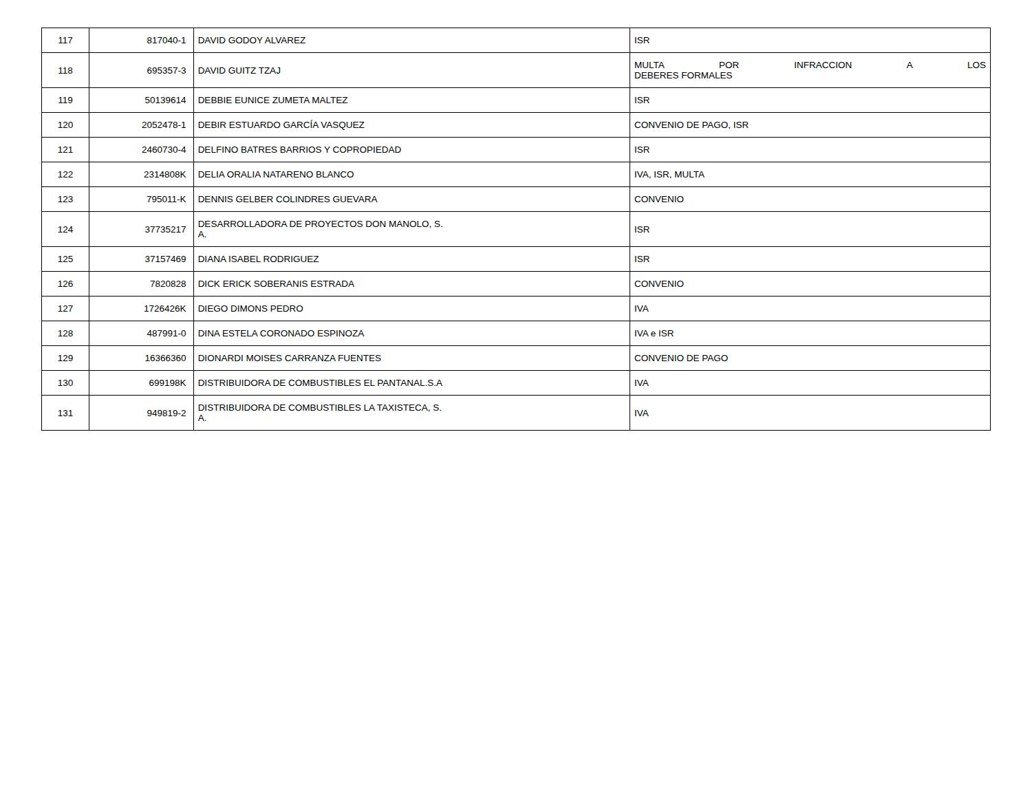| 117 | 817040-1 | DAVID GODOY ALVAREZ | ISR |
| 118 | 695357-3 | DAVID GUITZ TZAJ | MULTA POR INFRACCION A LOS DEBERES FORMALES |
| 119 | 50139614 | DEBBIE EUNICE ZUMETA MALTEZ | ISR |
| 120 | 2052478-1 | DEBIR ESTUARDO GARCÍA VASQUEZ | CONVENIO DE PAGO, ISR |
| 121 | 2460730-4 | DELFINO BATRES BARRIOS Y COPROPIEDAD | ISR |
| 122 | 2314808K | DELIA ORALIA NATARENO BLANCO | IVA, ISR, MULTA |
| 123 | 795011-K | DENNIS GELBER COLINDRES GUEVARA | CONVENIO |
| 124 | 37735217 | DESARROLLADORA DE PROYECTOS DON MANOLO, S. A. | ISR |
| 125 | 37157469 | DIANA ISABEL RODRIGUEZ | ISR |
| 126 | 7820828 | DICK ERICK SOBERANIS ESTRADA | CONVENIO |
| 127 | 1726426K | DIEGO DIMONS PEDRO | IVA |
| 128 | 487991-0 | DINA ESTELA CORONADO ESPINOZA | IVA e ISR |
| 129 | 16366360 | DIONARDI MOISES CARRANZA FUENTES | CONVENIO DE PAGO |
| 130 | 699198K | DISTRIBUIDORA DE COMBUSTIBLES EL PANTANAL.S.A | IVA |
| 131 | 949819-2 | DISTRIBUIDORA DE COMBUSTIBLES LA TAXISTECA, S. A. | IVA |